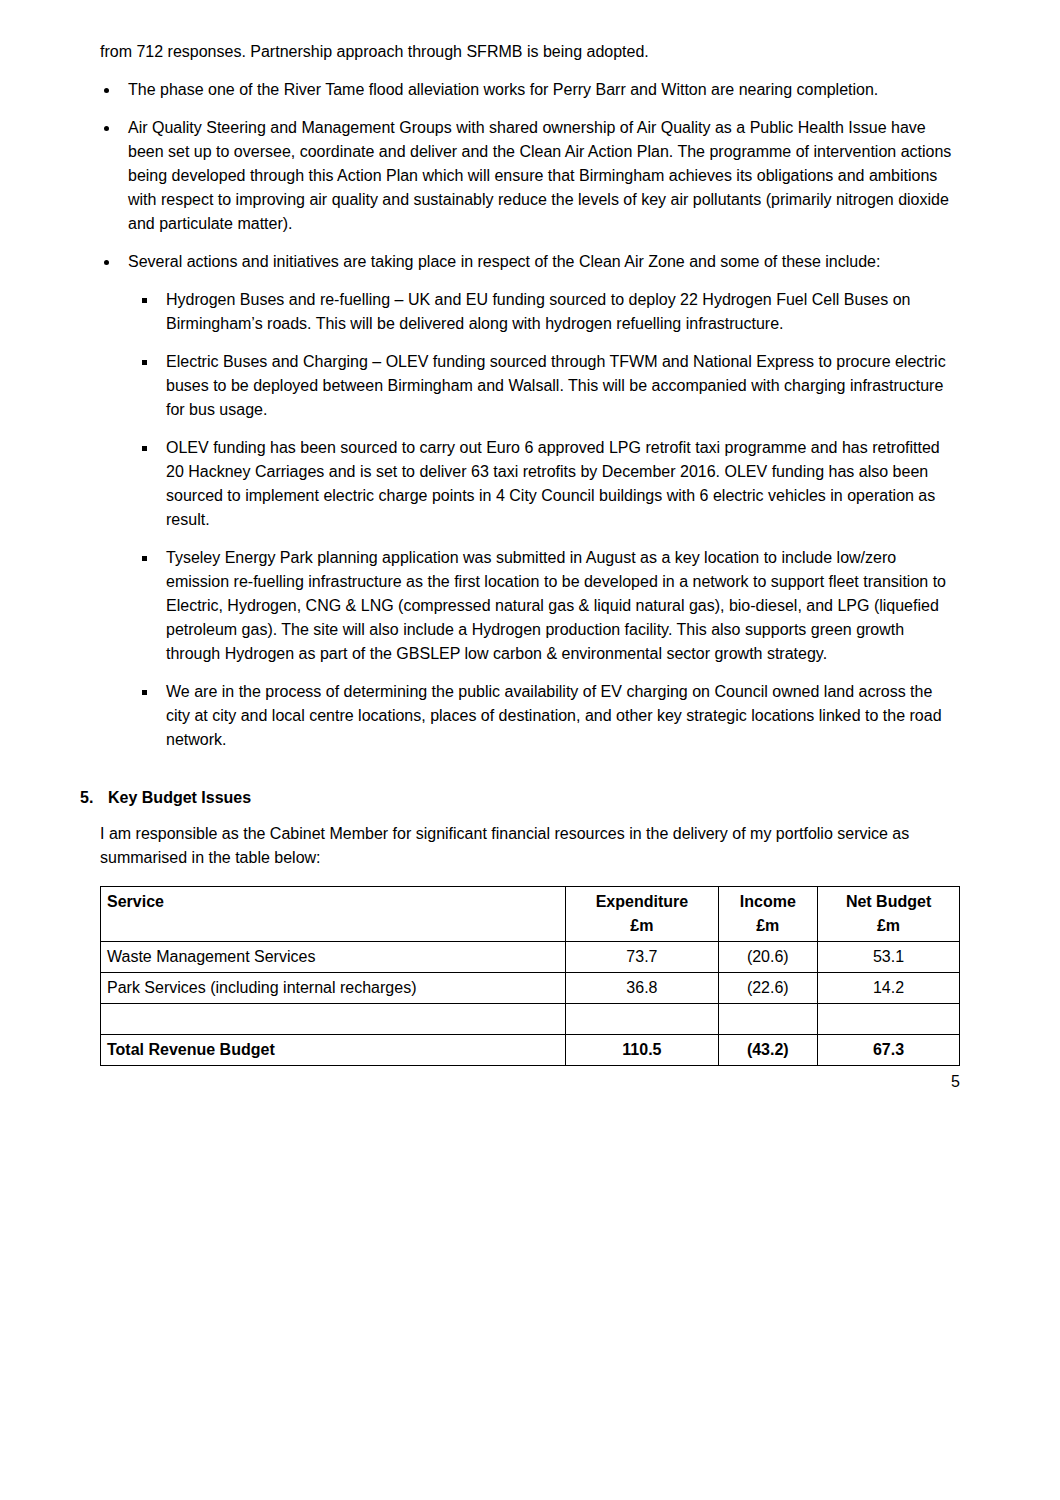from 712 responses. Partnership approach through SFRMB is being adopted.
The phase one of the River Tame flood alleviation works for Perry Barr and Witton are nearing completion.
Air Quality Steering and Management Groups with shared ownership of Air Quality as a Public Health Issue have been set up to oversee, coordinate and deliver and the Clean Air Action Plan. The programme of intervention actions being developed through this Action Plan which will ensure that Birmingham achieves its obligations and ambitions with respect to improving air quality and sustainably reduce the levels of key air pollutants (primarily nitrogen dioxide and particulate matter).
Several actions and initiatives are taking place in respect of the Clean Air Zone and some of these include:
Hydrogen Buses and re-fuelling – UK and EU funding sourced to deploy 22 Hydrogen Fuel Cell Buses on Birmingham’s roads. This will be delivered along with hydrogen refuelling infrastructure.
Electric Buses and Charging – OLEV funding sourced through TFWM and National Express to procure electric buses to be deployed between Birmingham and Walsall. This will be accompanied with charging infrastructure for bus usage.
OLEV funding has been sourced to carry out Euro 6 approved LPG retrofit taxi programme and has retrofitted 20 Hackney Carriages and is set to deliver 63 taxi retrofits by December 2016. OLEV funding has also been sourced to implement electric charge points in 4 City Council buildings with 6 electric vehicles in operation as result.
Tyseley Energy Park planning application was submitted in August as a key location to include low/zero emission re-fuelling infrastructure as the first location to be developed in a network to support fleet transition to Electric, Hydrogen, CNG & LNG (compressed natural gas & liquid natural gas), bio-diesel, and LPG (liquefied petroleum gas). The site will also include a Hydrogen production facility. This also supports green growth through Hydrogen as part of the GBSLEP low carbon & environmental sector growth strategy.
We are in the process of determining the public availability of EV charging on Council owned land across the city at city and local centre locations, places of destination, and other key strategic locations linked to the road network.
5. Key Budget Issues
I am responsible as the Cabinet Member for significant financial resources in the delivery of my portfolio service as summarised in the table below:
| Service | Expenditure £m | Income £m | Net Budget £m |
| --- | --- | --- | --- |
| Waste Management Services | 73.7 | (20.6) | 53.1 |
| Park Services (including internal recharges) | 36.8 | (22.6) | 14.2 |
| Total Revenue Budget | 110.5 | (43.2) | 67.3 |
5